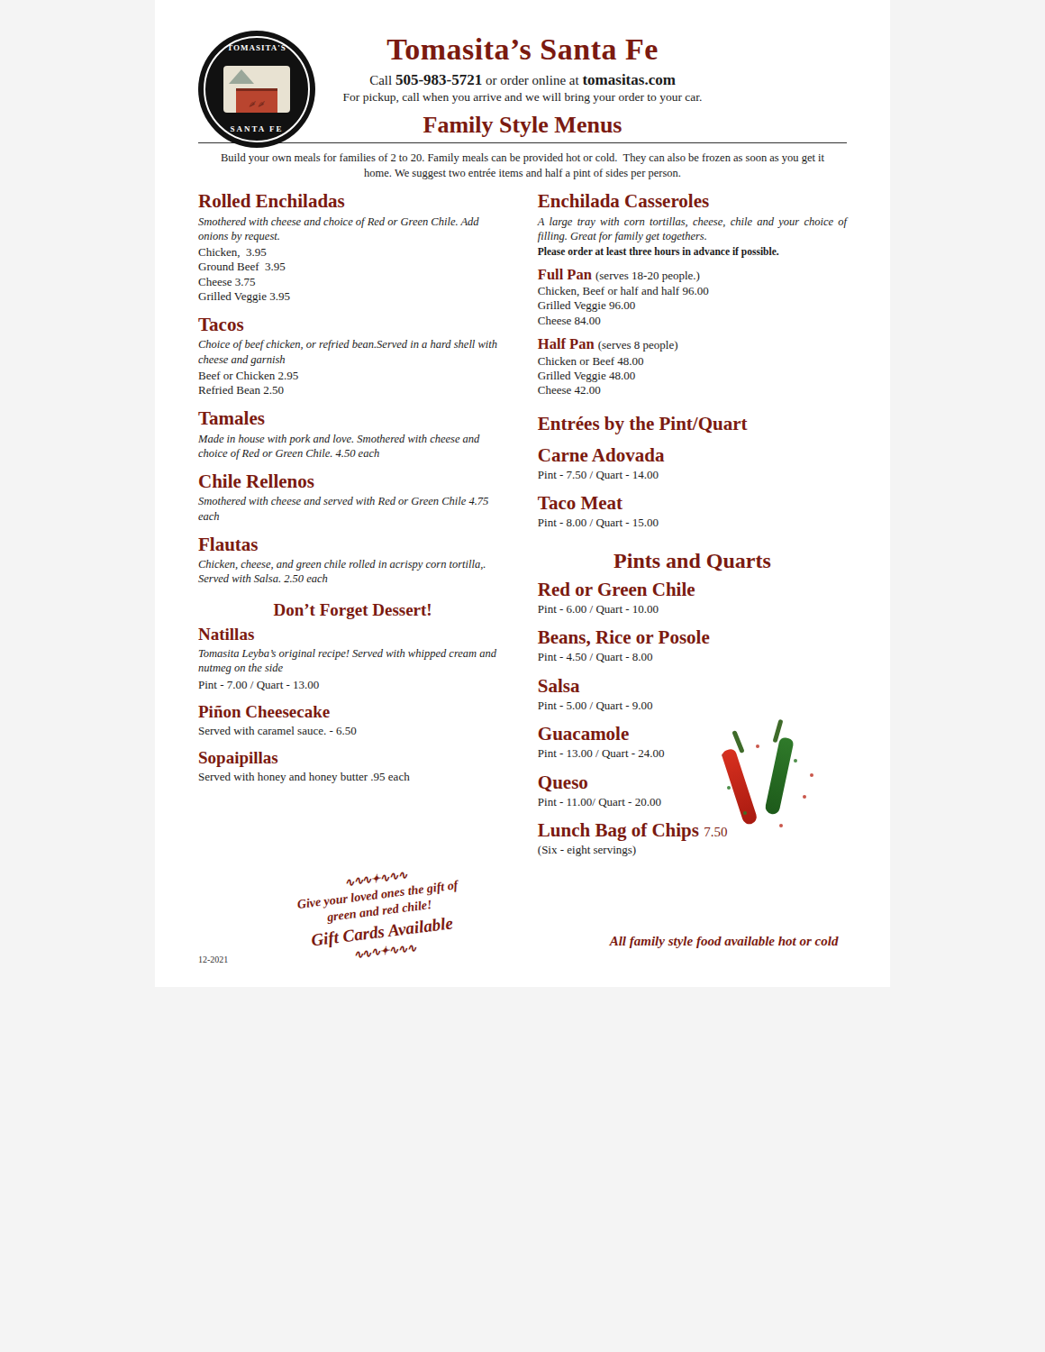TOMASITA'S
🌶 🌶
SANTA FE
Tomasita’s Santa Fe
Call 505-983-5721 or order online at tomasitas.com
For pickup, call when you arrive and we will bring your order to your car.
Family Style Menus
Build your own meals for families of 2 to 20. Family meals can be provided hot or cold. They can also be frozen as soon as you get it home. We suggest two entrée items and half a pint of sides per person.
Rolled Enchiladas
Smothered with cheese and choice of Red or Green Chile. Add onions by request.
Chicken, 3.95
Ground Beef 3.95
Cheese 3.75
Grilled Veggie 3.95
Tacos
Choice of beef chicken, or refried bean.Served in a hard shell with cheese and garnish
Beef or Chicken 2.95
Refried Bean 2.50
Tamales
Made in house with pork and love. Smothered with cheese and choice of Red or Green Chile. 4.50 each
Chile Rellenos
Smothered with cheese and served with Red or Green Chile 4.75 each
Flautas
Chicken, cheese, and green chile rolled in acrispy corn tortilla,. Served with Salsa. 2.50 each
Don’t Forget Dessert!
Natillas
Tomasita Leyba’s original recipe! Served with whipped cream and nutmeg on the side
Pint - 7.00 / Quart - 13.00
Piñon Cheesecake
Served with caramel sauce. - 6.50
Sopaipillas
Served with honey and honey butter .95 each
Enchilada Casseroles
A large tray with corn tortillas, cheese, chile and your choice of filling. Great for family get togethers.
Please order at least three hours in advance if possible.
Full Pan (serves 18-20 people.)
Chicken, Beef or half and half 96.00
Grilled Veggie 96.00
Cheese 84.00
Half Pan (serves 8 people)
Chicken or Beef 48.00
Grilled Veggie 48.00
Cheese 42.00
Entrées by the Pint/Quart
Carne Adovada
Pint - 7.50 / Quart - 14.00
Taco Meat
Pint - 8.00 / Quart - 15.00
Pints and Quarts
Red or Green Chile
Pint - 6.00 / Quart - 10.00
Beans, Rice or Posole
Pint - 4.50 / Quart - 8.00
Salsa
Pint - 5.00 / Quart - 9.00
Guacamole
Pint - 13.00 / Quart - 24.00
Queso
Pint - 11.00/ Quart - 20.00
Lunch Bag of Chips 7.50
(Six - eight servings)
∿∿∿✦∿∿∿
Give your loved ones the gift of
green and red chile!
Gift Cards Available
∿∿∿✦∿∿∿
All family style food available hot or cold
12-2021